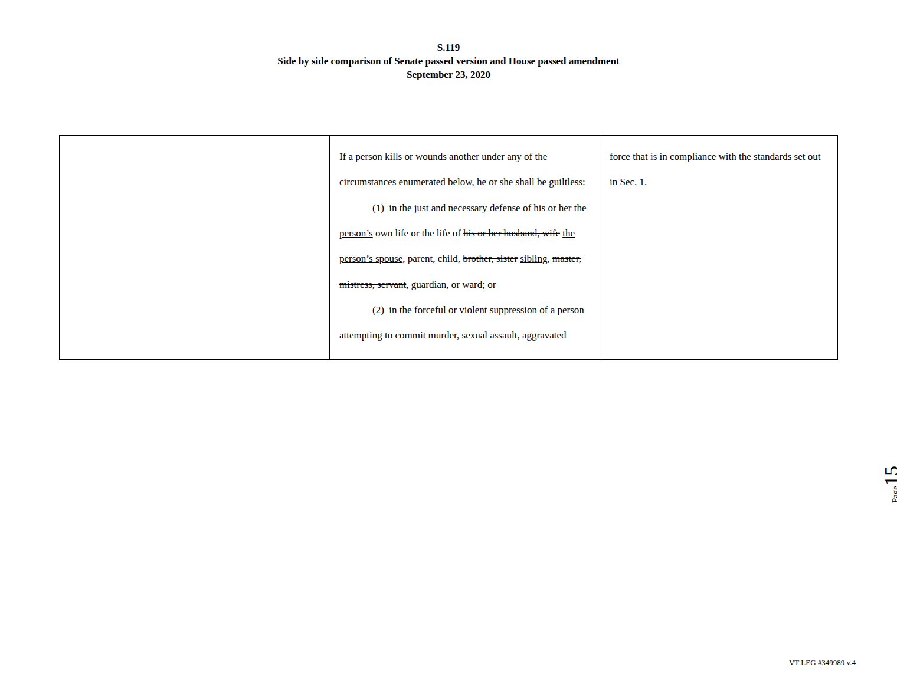S.119
Side by side comparison of Senate passed version and House passed amendment
September 23, 2020
| | If a person kills or wounds another under any of the circumstances enumerated below, he or she shall be guiltless: (1) in the just and necessary defense of his or her the person’s own life or the life of his or her husband, wife the person’s spouse , parent, child, brother, sister sibling , master, mistress, servant , guardian, or ward; or (2) in the forceful or violent suppression of a person attempting to commit murder, sexual assault, aggravated | force that is in compliance with the standards set out in Sec. 1. |
Page15
VT LEG #349989 v.4